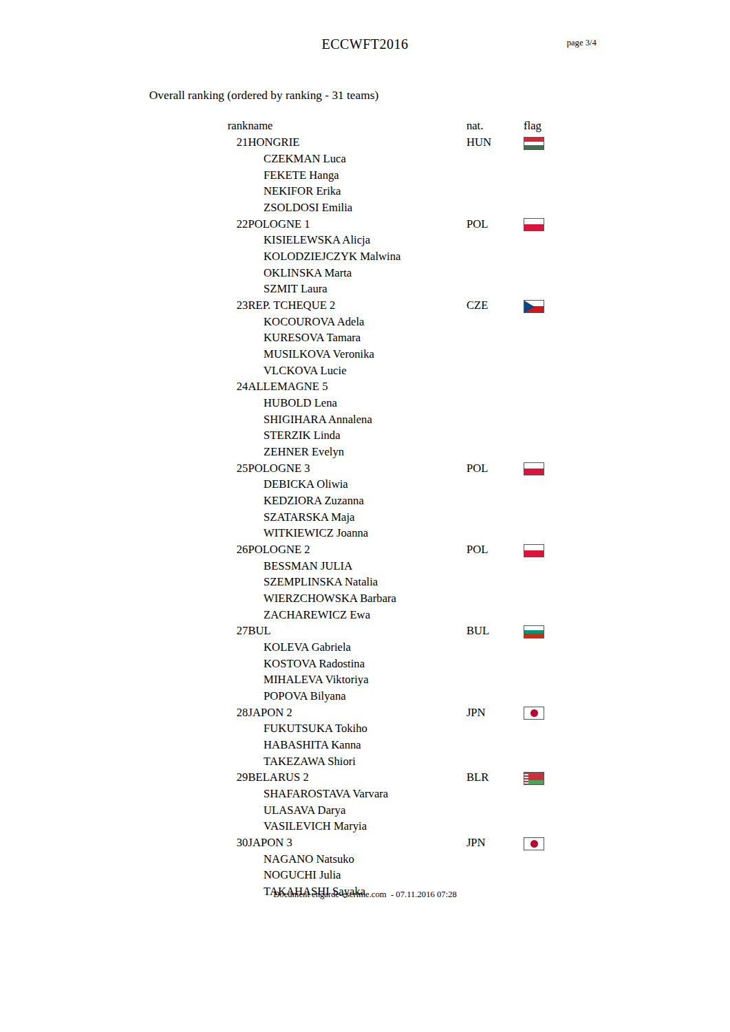ECCWFT2016 page 3/4
Overall ranking (ordered by ranking - 31 teams)
| rank | name | nat. | flag |
| 21 | HONGRIE | HUN | |
| | CZEKMAN Luca | | |
| | FEKETE Hanga | | |
| | NEKIFOR Erika | | |
| | ZSOLDOSI Emilia | | |
| 22 | POLOGNE 1 | POL | |
| | KISIELEWSKA Alicja | | |
| | KOLODZIEJCZYK Malwina | | |
| | OKLINSKA Marta | | |
| | SZMIT Laura | | |
| 23 | REP. TCHEQUE 2 | CZE | |
| | KOCOUROVA Adela | | |
| | KURESOVA Tamara | | |
| | MUSILKOVA Veronika | | |
| | VLCKOVA Lucie | | |
| 24 | ALLEMAGNE 5 | | |
| | HUBOLD Lena | | |
| | SHIGIHARA Annalena | | |
| | STERZIK Linda | | |
| | ZEHNER Evelyn | | |
| 25 | POLOGNE 3 | POL | |
| | DEBICKA Oliwia | | |
| | KEDZIORA Zuzanna | | |
| | SZATARSKA Maja | | |
| | WITKIEWICZ Joanna | | |
| 26 | POLOGNE 2 | POL | |
| | BESSMAN JULIA | | |
| | SZEMPLINSKA Natalia | | |
| | WIERZCHOWSKA Barbara | | |
| | ZACHAREWICZ Ewa | | |
| 27 | BUL | BUL | |
| | KOLEVA Gabriela | | |
| | KOSTOVA Radostina | | |
| | MIHALEVA Viktoriya | | |
| | POPOVA Bilyana | | |
| 28 | JAPON 2 | JPN | |
| | FUKUTSUKA Tokiho | | |
| | HABASHITA Kanna | | |
| | TAKEZAWA Shiori | | |
| 29 | BELARUS 2 | BLR | |
| | SHAFAROSTAVA Varvara | | |
| | ULASAVA Darya | | |
| | VASILEVICH Maryia | | |
| 30 | JAPON 3 | JPN | |
| | NAGANO Natsuko | | |
| | NOGUCHI Julia | | |
| | TAKAHASHI Sayaka | | |
Document engarde-escrime.com - 07.11.2016 07:28